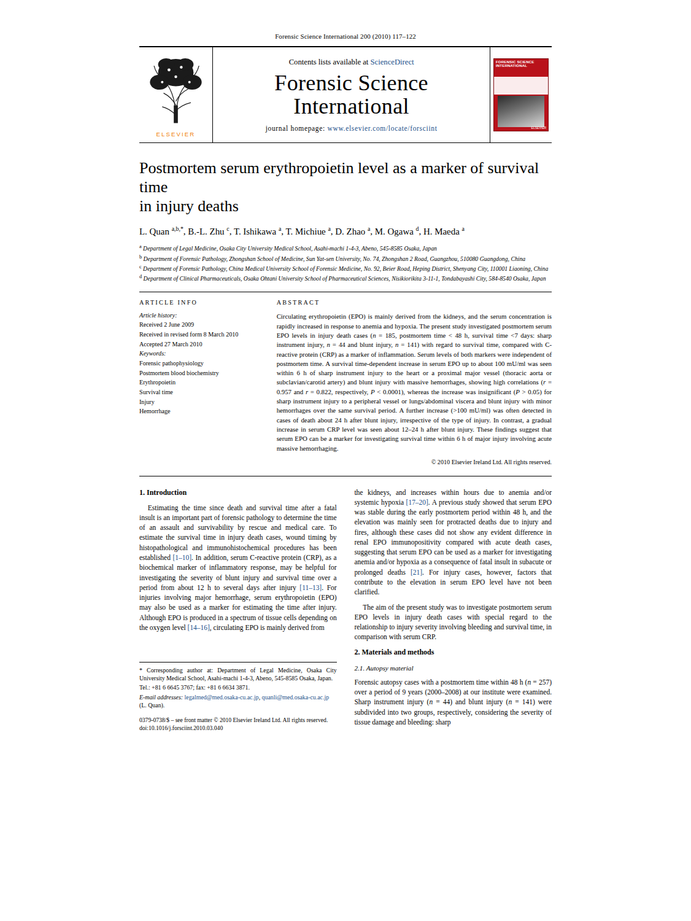Forensic Science International 200 (2010) 117–122
ELSEVIER
Contents lists available at ScienceDirect
Forensic Science International
journal homepage: www.elsevier.com/locate/forsciint
Forensic Science International
ELSEVIER
Postmortem serum erythropoietin level as a marker of survival time
in injury deaths
L. Quan a,b,*, B.-L. Zhu c, T. Ishikawa a, T. Michiue a, D. Zhao a, M. Ogawa d, H. Maeda a
a Department of Legal Medicine, Osaka City University Medical School, Asahi-machi 1-4-3, Abeno, 545-8585 Osaka, Japan
b Department of Forensic Pathology, Zhongshan School of Medicine, Sun Yat-sen University, No. 74, Zhongshan 2 Road, Guangzhou, 510080 Guangdong, China
c Department of Forensic Pathology, China Medical University School of Forensic Medicine, No. 92, Beier Road, Heping District, Shenyang City, 110001 Liaoning, China
d Department of Clinical Pharmaceuticals, Osaka Ohtani University School of Pharmaceutical Sciences, Nisikiorikita 3-11-1, Tondabayashi City, 584-8540 Osaka, Japan
Article info
Article history:
Received 2 June 2009
Received in revised form 8 March 2010
Accepted 27 March 2010
Keywords:
Forensic pathophysiology
Postmortem blood biochemistry
Erythropoietin
Survival time
Injury
Hemorrhage
Abstract
Circulating erythropoietin (EPO) is mainly derived from the kidneys, and the serum concentration is rapidly increased in response to anemia and hypoxia. The present study investigated postmortem serum EPO levels in injury death cases (n = 185, postmortem time < 48 h, survival time <7 days: sharp instrument injury, n = 44 and blunt injury, n = 141) with regard to survival time, compared with C-reactive protein (CRP) as a marker of inflammation. Serum levels of both markers were independent of postmortem time. A survival time-dependent increase in serum EPO up to about 100 mU/ml was seen within 6 h of sharp instrument injury to the heart or a proximal major vessel (thoracic aorta or subclavian/carotid artery) and blunt injury with massive hemorrhages, showing high correlations (r = 0.957 and r = 0.822, respectively, P < 0.0001), whereas the increase was insignificant (P > 0.05) for sharp instrument injury to a peripheral vessel or lungs/abdominal viscera and blunt injury with minor hemorrhages over the same survival period. A further increase (>100 mU/ml) was often detected in cases of death about 24 h after blunt injury, irrespective of the type of injury. In contrast, a gradual increase in serum CRP level was seen about 12–24 h after blunt injury. These findings suggest that serum EPO can be a marker for investigating survival time within 6 h of major injury involving acute massive hemorrhaging.
© 2010 Elsevier Ireland Ltd. All rights reserved.
1. Introduction
Estimating the time since death and survival time after a fatal insult is an important part of forensic pathology to determine the time of an assault and survivability by rescue and medical care. To estimate the survival time in injury death cases, wound timing by histopathological and immunohistochemical procedures has been established [1–10]. In addition, serum C-reactive protein (CRP), as a biochemical marker of inflammatory response, may be helpful for investigating the severity of blunt injury and survival time over a period from about 12 h to several days after injury [11–13]. For injuries involving major hemorrhage, serum erythropoietin (EPO) may also be used as a marker for estimating the time after injury. Although EPO is produced in a spectrum of tissue cells depending on the oxygen level [14–16], circulating EPO is mainly derived from
* Corresponding author at: Department of Legal Medicine, Osaka City University Medical School, Asahi-machi 1-4-3, Abeno, 545-8585 Osaka, Japan.
Tel.: +81 6 6645 3767; fax: +81 6 6634 3871.
E-mail addresses: legalmed@med.osaka-cu.ac.jp, quanli@med.osaka-cu.ac.jp
(L. Quan).
0379-0738/$ – see front matter © 2010 Elsevier Ireland Ltd. All rights reserved.
doi:10.1016/j.forsciint.2010.03.040
the kidneys, and increases within hours due to anemia and/or systemic hypoxia [17–20]. A previous study showed that serum EPO was stable during the early postmortem period within 48 h, and the elevation was mainly seen for protracted deaths due to injury and fires, although these cases did not show any evident difference in renal EPO immunopositivity compared with acute death cases, suggesting that serum EPO can be used as a marker for investigating anemia and/or hypoxia as a consequence of fatal insult in subacute or prolonged deaths [21]. For injury cases, however, factors that contribute to the elevation in serum EPO level have not been clarified.
The aim of the present study was to investigate postmortem serum EPO levels in injury death cases with special regard to the relationship to injury severity involving bleeding and survival time, in comparison with serum CRP.
2. Materials and methods
2.1. Autopsy material
Forensic autopsy cases with a postmortem time within 48 h (n = 257) over a period of 9 years (2000–2008) at our institute were examined. Sharp instrument injury (n = 44) and blunt injury (n = 141) were subdivided into two groups, respectively, considering the severity of tissue damage and bleeding: sharp